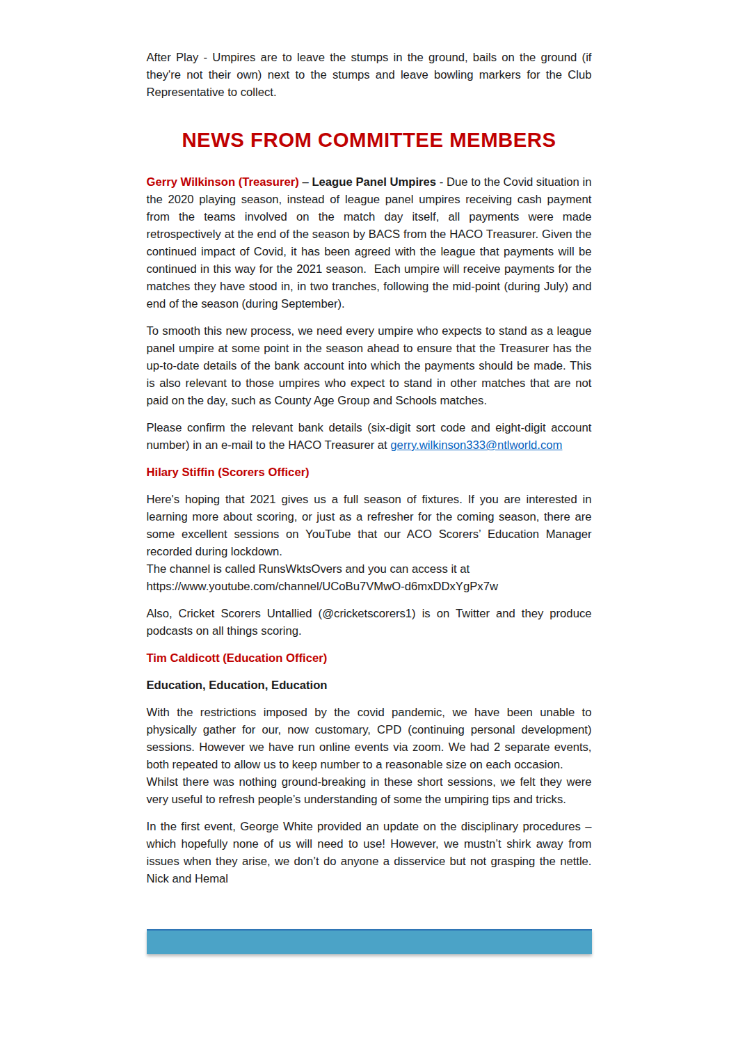After Play - Umpires are to leave the stumps in the ground, bails on the ground (if they're not their own) next to the stumps and leave bowling markers for the Club Representative to collect.
NEWS FROM COMMITTEE MEMBERS
Gerry Wilkinson (Treasurer) – League Panel Umpires - Due to the Covid situation in the 2020 playing season, instead of league panel umpires receiving cash payment from the teams involved on the match day itself, all payments were made retrospectively at the end of the season by BACS from the HACO Treasurer. Given the continued impact of Covid, it has been agreed with the league that payments will be continued in this way for the 2021 season. Each umpire will receive payments for the matches they have stood in, in two tranches, following the mid-point (during July) and end of the season (during September).
To smooth this new process, we need every umpire who expects to stand as a league panel umpire at some point in the season ahead to ensure that the Treasurer has the up-to-date details of the bank account into which the payments should be made. This is also relevant to those umpires who expect to stand in other matches that are not paid on the day, such as County Age Group and Schools matches.
Please confirm the relevant bank details (six-digit sort code and eight-digit account number) in an e-mail to the HACO Treasurer at gerry.wilkinson333@ntlworld.com
Hilary Stiffin (Scorers Officer)
Here's hoping that 2021 gives us a full season of fixtures. If you are interested in learning more about scoring, or just as a refresher for the coming season, there are some excellent sessions on YouTube that our ACO Scorers’ Education Manager recorded during lockdown.
The channel is called RunsWktsOvers and you can access it at
https://www.youtube.com/channel/UCoBu7VMwO-d6mxDDxYgPx7w
Also, Cricket Scorers Untallied (@cricketscorers1) is on Twitter and they produce podcasts on all things scoring.
Tim Caldicott (Education Officer)
Education, Education, Education
With the restrictions imposed by the covid pandemic, we have been unable to physically gather for our, now customary, CPD (continuing personal development) sessions. However we have run online events via zoom. We had 2 separate events, both repeated to allow us to keep number to a reasonable size on each occasion.
Whilst there was nothing ground-breaking in these short sessions, we felt they were very useful to refresh people’s understanding of some the umpiring tips and tricks.
In the first event, George White provided an update on the disciplinary procedures – which hopefully none of us will need to use! However, we mustn’t shirk away from issues when they arise, we don’t do anyone a disservice but not grasping the nettle. Nick and Hemal